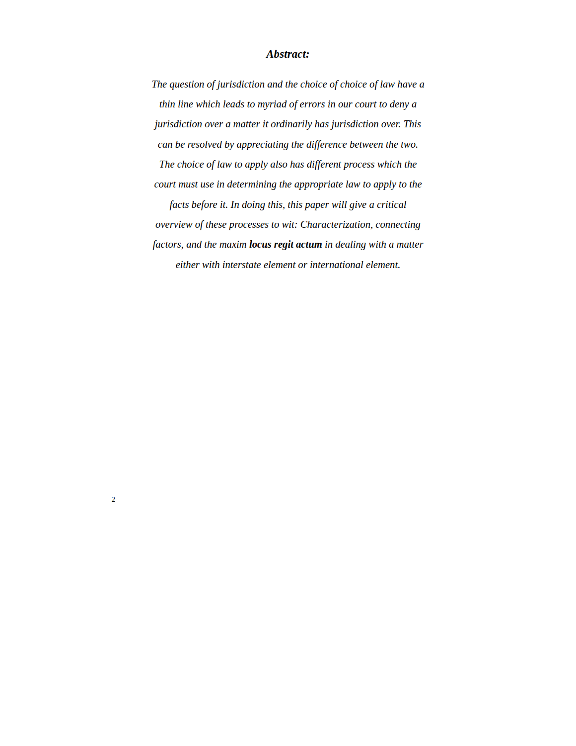Abstract:
The question of jurisdiction and the choice of choice of law have a thin line which leads to myriad of errors in our court to deny a jurisdiction over a matter it ordinarily has jurisdiction over. This can be resolved by appreciating the difference between the two. The choice of law to apply also has different process which the court must use in determining the appropriate law to apply to the facts before it. In doing this, this paper will give a critical overview of these processes to wit: Characterization, connecting factors, and the maxim locus regit actum in dealing with a matter either with interstate element or international element.
2